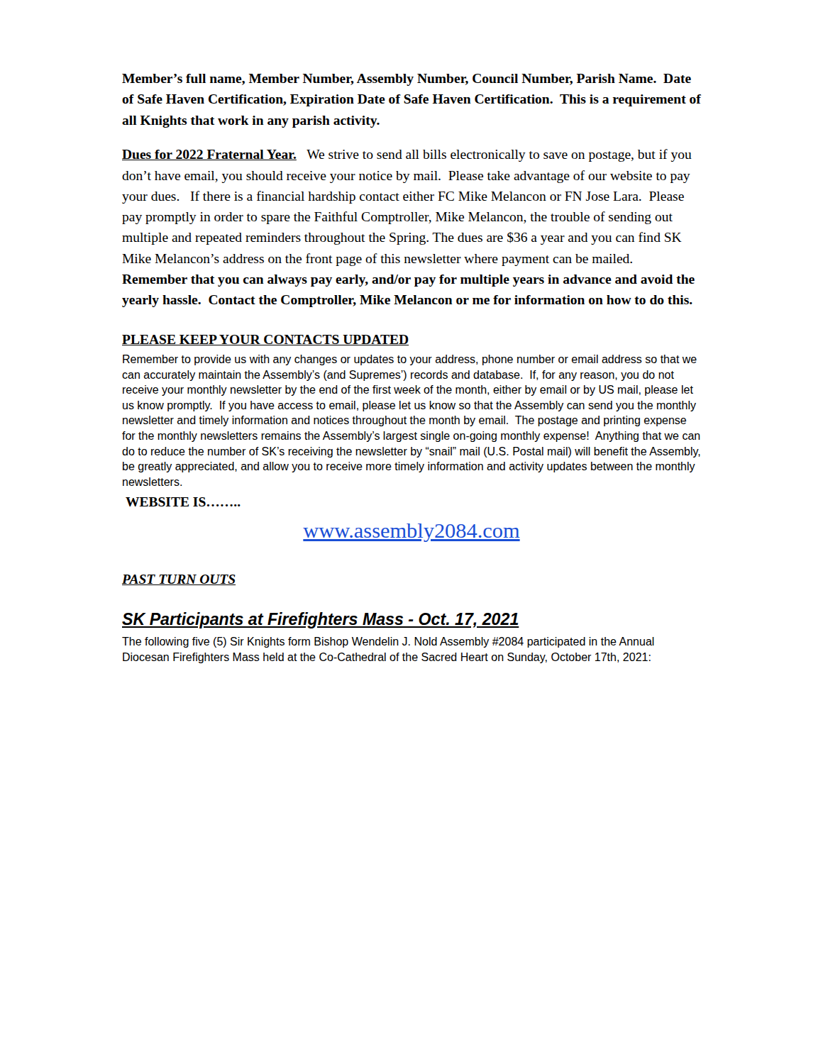Member’s full name, Member Number, Assembly Number, Council Number, Parish Name. Date of Safe Haven Certification, Expiration Date of Safe Haven Certification. This is a requirement of all Knights that work in any parish activity.
Dues for 2022 Fraternal Year. We strive to send all bills electronically to save on postage, but if you don’t have email, you should receive your notice by mail. Please take advantage of our website to pay your dues. If there is a financial hardship contact either FC Mike Melancon or FN Jose Lara. Please pay promptly in order to spare the Faithful Comptroller, Mike Melancon, the trouble of sending out multiple and repeated reminders throughout the Spring. The dues are $36 a year and you can find SK Mike Melancon’s address on the front page of this newsletter where payment can be mailed. Remember that you can always pay early, and/or pay for multiple years in advance and avoid the yearly hassle. Contact the Comptroller, Mike Melancon or me for information on how to do this.
PLEASE KEEP YOUR CONTACTS UPDATED
Remember to provide us with any changes or updates to your address, phone number or email address so that we can accurately maintain the Assembly’s (and Supremes’) records and database. If, for any reason, you do not receive your monthly newsletter by the end of the first week of the month, either by email or by US mail, please let us know promptly. If you have access to email, please let us know so that the Assembly can send you the monthly newsletter and timely information and notices throughout the month by email. The postage and printing expense for the monthly newsletters remains the Assembly’s largest single on-going monthly expense! Anything that we can do to reduce the number of SK’s receiving the newsletter by “snail” mail (U.S. Postal mail) will benefit the Assembly, be greatly appreciated, and allow you to receive more timely information and activity updates between the monthly newsletters.
WEBSITE IS……..
www.assembly2084.com
PAST TURN OUTS
SK Participants at Firefighters Mass - Oct. 17, 2021
The following five (5) Sir Knights form Bishop Wendelin J. Nold Assembly #2084 participated in the Annual Diocesan Firefighters Mass held at the Co-Cathedral of the Sacred Heart on Sunday, October 17th, 2021: